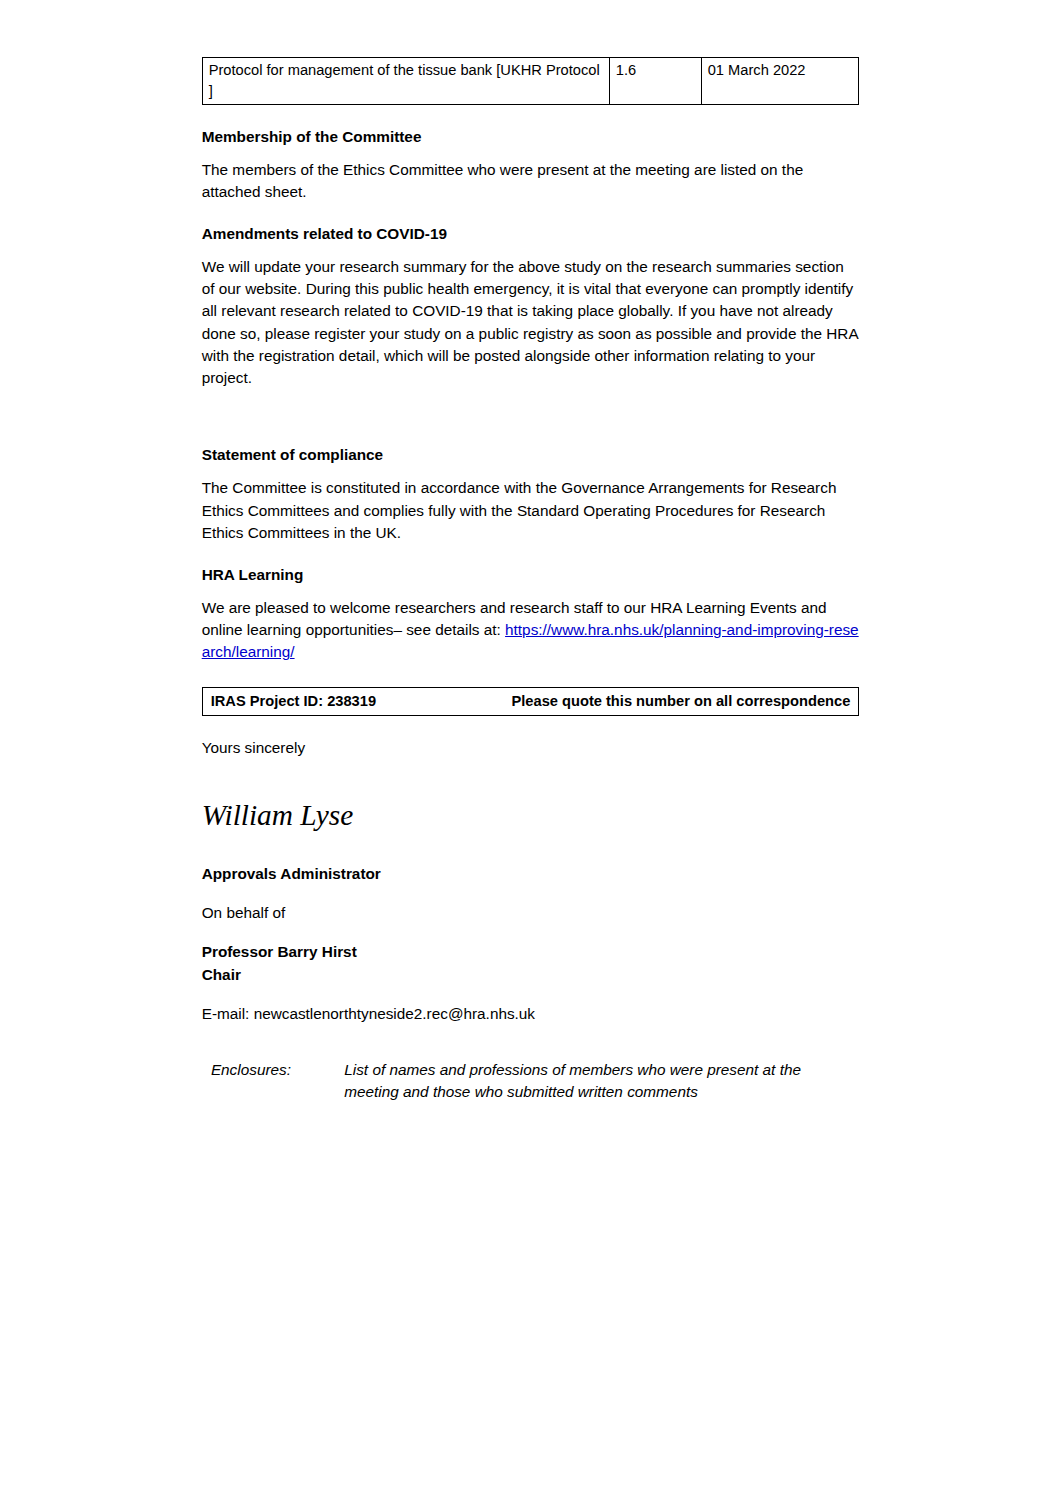| Protocol for management of the tissue bank [UKHR Protocol ] | 1.6 | 01 March 2022 |
Membership of the Committee
The members of the Ethics Committee who were present at the meeting are listed on the attached sheet.
Amendments related to COVID-19
We will update your research summary for the above study on the research summaries section of our website. During this public health emergency, it is vital that everyone can promptly identify all relevant research related to COVID-19 that is taking place globally. If you have not already done so, please register your study on a public registry as soon as possible and provide the HRA with the registration detail, which will be posted alongside other information relating to your project.
Statement of compliance
The Committee is constituted in accordance with the Governance Arrangements for Research Ethics Committees and complies fully with the Standard Operating Procedures for Research Ethics Committees in the UK.
HRA Learning
We are pleased to welcome researchers and research staff to our HRA Learning Events and online learning opportunities– see details at: https://www.hra.nhs.uk/planning-and-improving-research/learning/
IRAS Project ID: 238319 Please quote this number on all correspondence
Yours sincerely
William Lyse
Approvals Administrator
On behalf of
Professor Barry Hirst
Chair
E-mail: newcastlenorthtyneside2.rec@hra.nhs.uk
Enclosures:
List of names and professions of members who were present at the meeting and those who submitted written comments